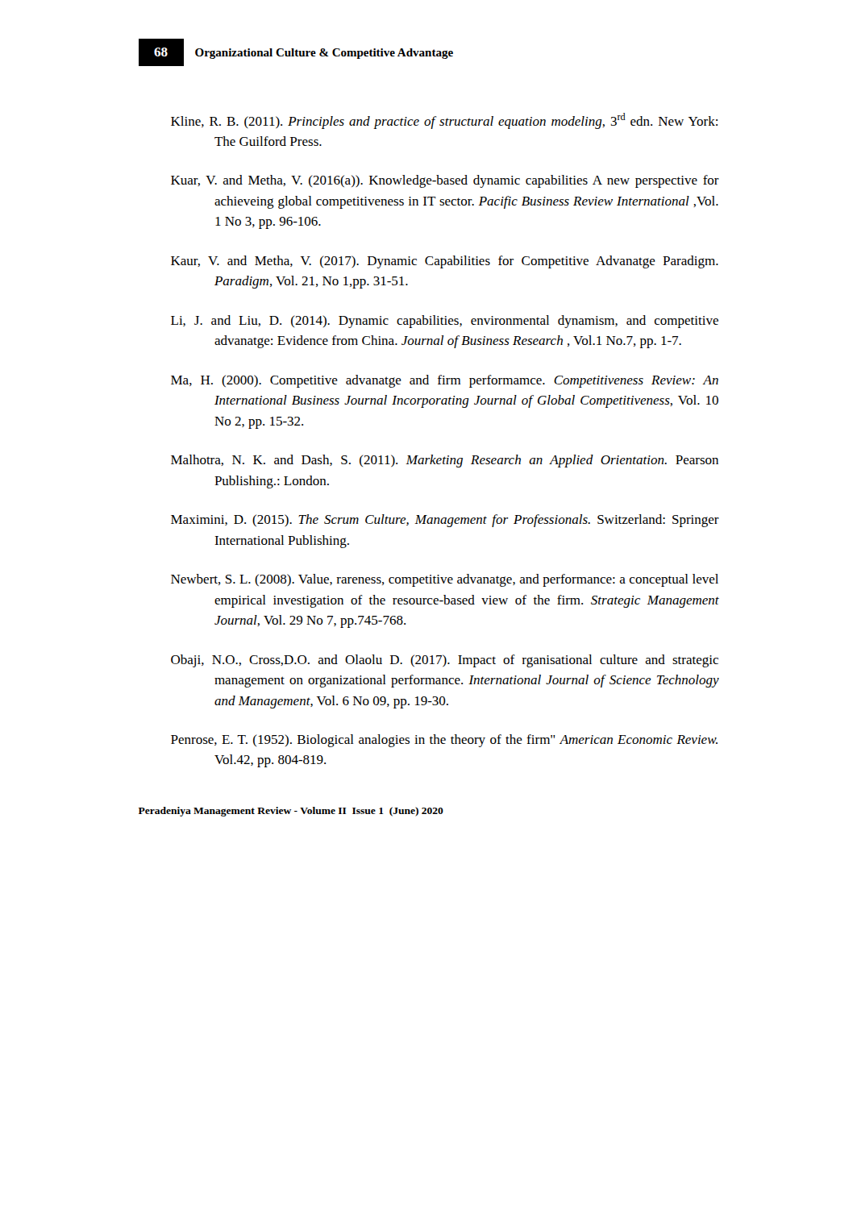68 Organizational Culture & Competitive Advantage
Kline, R. B. (2011). Principles and practice of structural equation modeling, 3rd edn. New York: The Guilford Press.
Kuar, V. and Metha, V. (2016(a)). Knowledge-based dynamic capabilities A new perspective for achieveing global competitiveness in IT sector. Pacific Business Review International ,Vol. 1 No 3, pp. 96-106.
Kaur, V. and Metha, V. (2017). Dynamic Capabilities for Competitive Advanatge Paradigm. Paradigm, Vol. 21, No 1,pp. 31-51.
Li, J. and Liu, D. (2014). Dynamic capabilities, environmental dynamism, and competitive advanatge: Evidence from China. Journal of Business Research , Vol.1 No.7, pp. 1-7.
Ma, H. (2000). Competitive advanatge and firm performamce. Competitiveness Review: An International Business Journal Incorporating Journal of Global Competitiveness, Vol. 10 No 2, pp. 15-32.
Malhotra, N. K. and Dash, S. (2011). Marketing Research an Applied Orientation. Pearson Publishing.: London.
Maximini, D. (2015). The Scrum Culture, Management for Professionals. Switzerland: Springer International Publishing.
Newbert, S. L. (2008). Value, rareness, competitive advanatge, and performance: a conceptual level empirical investigation of the resource-based view of the firm. Strategic Management Journal, Vol. 29 No 7, pp.745-768.
Obaji, N.O., Cross,D.O. and Olaolu D. (2017). Impact of rganisational culture and strategic management on organizational performance. International Journal of Science Technology and Management, Vol. 6 No 09, pp. 19-30.
Penrose, E. T. (1952). Biological analogies in the theory of the firm" American Economic Review. Vol.42, pp. 804-819.
Peradeniya Management Review - Volume II Issue 1 (June) 2020